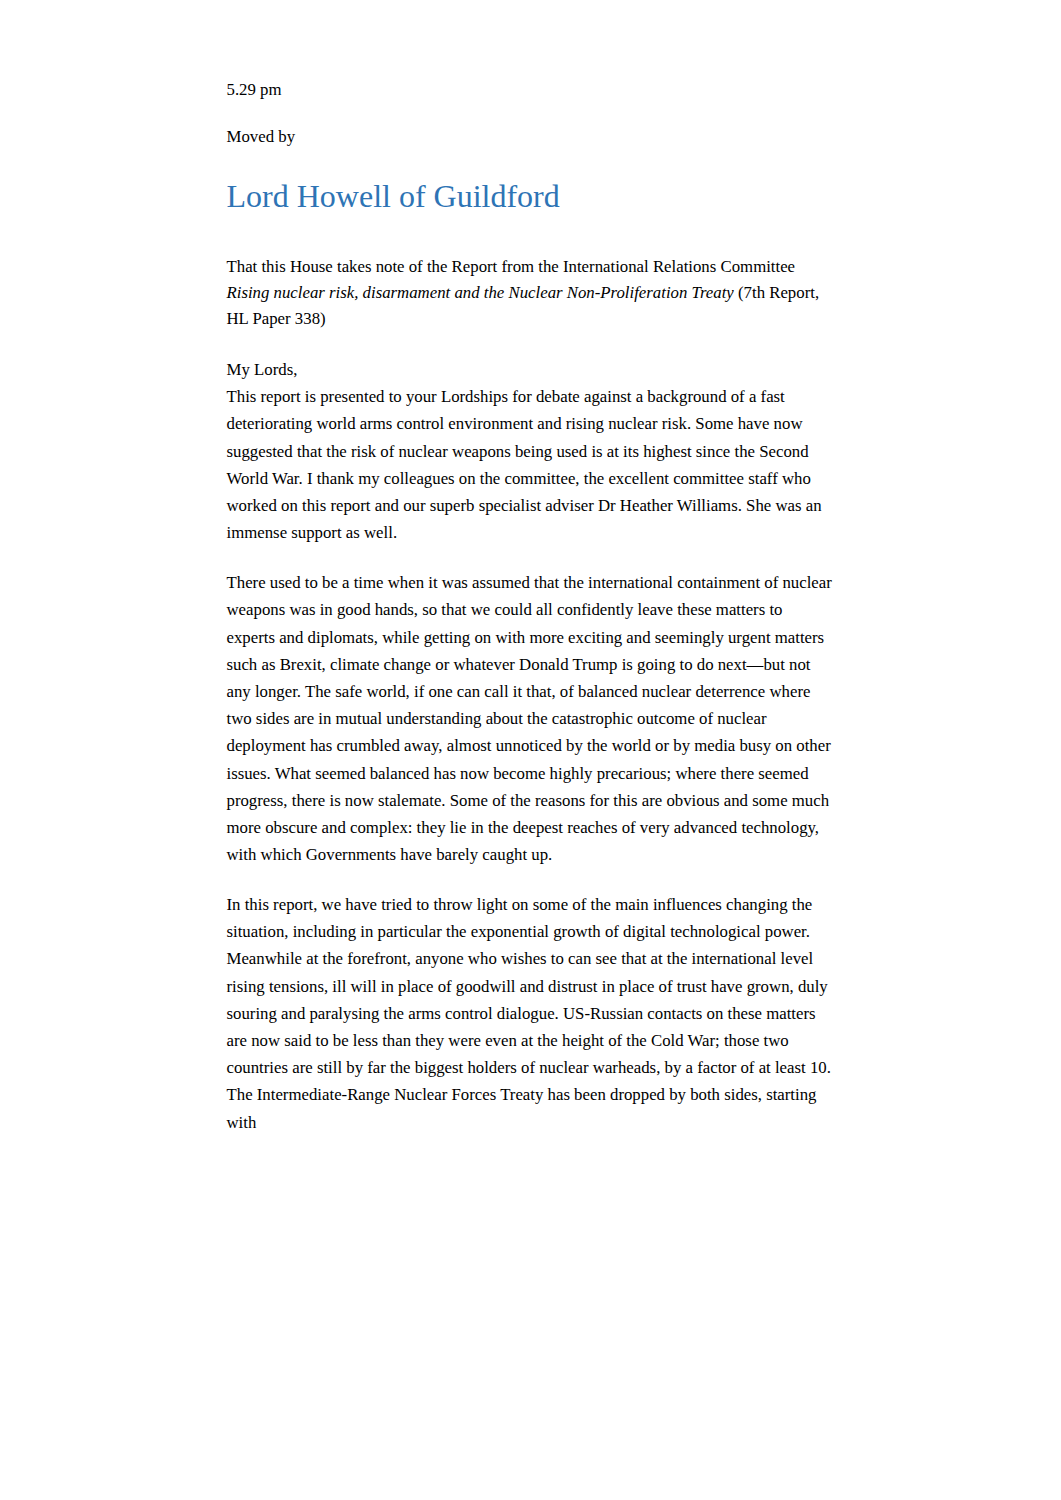5.29 pm
Moved by
Lord Howell of Guildford
That this House takes note of the Report from the International Relations Committee Rising nuclear risk, disarmament and the Nuclear Non-Proliferation Treaty (7th Report, HL Paper 338)
My Lords,
This report is presented to your Lordships for debate against a background of a fast deteriorating world arms control environment and rising nuclear risk. Some have now suggested that the risk of nuclear weapons being used is at its highest since the Second World War. I thank my colleagues on the committee, the excellent committee staff who worked on this report and our superb specialist adviser Dr Heather Williams. She was an immense support as well.
There used to be a time when it was assumed that the international containment of nuclear weapons was in good hands, so that we could all confidently leave these matters to experts and diplomats, while getting on with more exciting and seemingly urgent matters such as Brexit, climate change or whatever Donald Trump is going to do next—but not any longer. The safe world, if one can call it that, of balanced nuclear deterrence where two sides are in mutual understanding about the catastrophic outcome of nuclear deployment has crumbled away, almost unnoticed by the world or by media busy on other issues. What seemed balanced has now become highly precarious; where there seemed progress, there is now stalemate. Some of the reasons for this are obvious and some much more obscure and complex: they lie in the deepest reaches of very advanced technology, with which Governments have barely caught up.
In this report, we have tried to throw light on some of the main influences changing the situation, including in particular the exponential growth of digital technological power. Meanwhile at the forefront, anyone who wishes to can see that at the international level rising tensions, ill will in place of goodwill and distrust in place of trust have grown, duly souring and paralysing the arms control dialogue. US-Russian contacts on these matters are now said to be less than they were even at the height of the Cold War; those two countries are still by far the biggest holders of nuclear warheads, by a factor of at least 10. The Intermediate-Range Nuclear Forces Treaty has been dropped by both sides, starting with